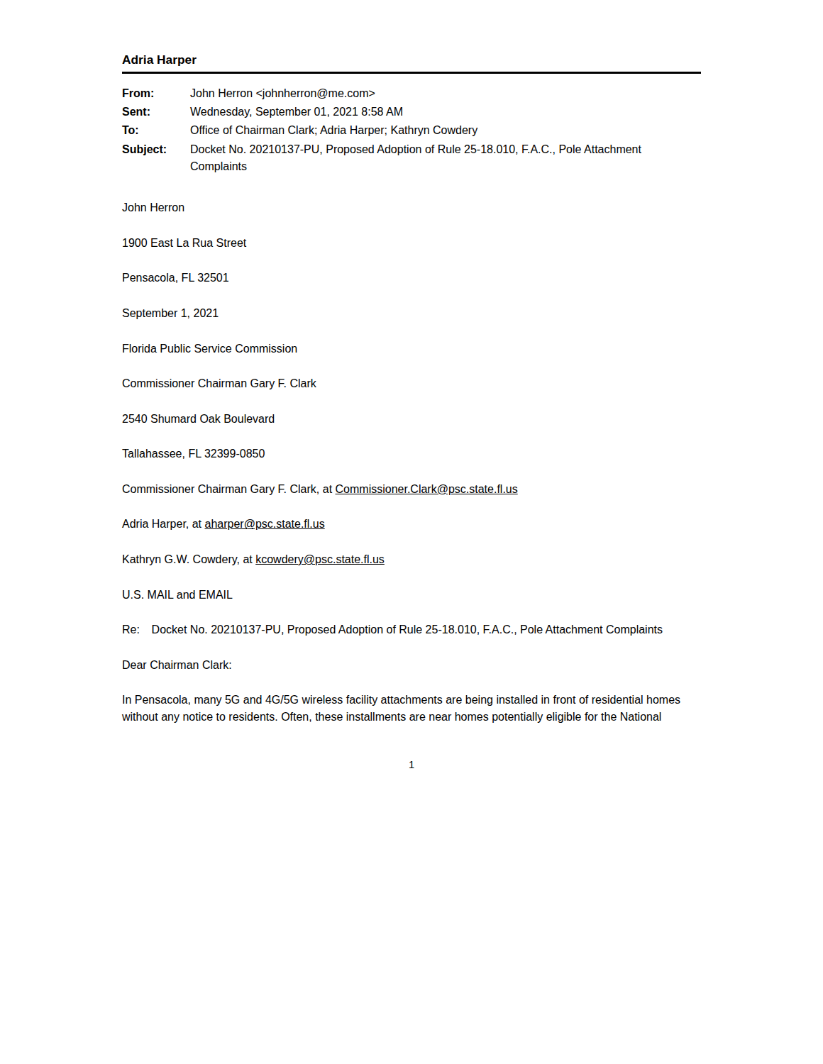Adria Harper
| From: | John Herron <johnherron@me.com> |
| Sent: | Wednesday, September 01, 2021 8:58 AM |
| To: | Office of Chairman Clark; Adria Harper; Kathryn Cowdery |
| Subject: | Docket No. 20210137-PU, Proposed Adoption of Rule 25-18.010, F.A.C., Pole Attachment Complaints |
John Herron
1900 East La Rua Street
Pensacola, FL 32501
September 1, 2021
Florida Public Service Commission
Commissioner Chairman Gary F. Clark
2540 Shumard Oak Boulevard
Tallahassee, FL 32399-0850
Commissioner Chairman Gary F. Clark, at Commissioner.Clark@psc.state.fl.us
Adria Harper, at aharper@psc.state.fl.us
Kathryn G.W. Cowdery, at kcowdery@psc.state.fl.us
U.S. MAIL and EMAIL
Re: Docket No. 20210137-PU, Proposed Adoption of Rule 25-18.010, F.A.C., Pole Attachment Complaints
Dear Chairman Clark:
In Pensacola, many 5G and 4G/5G wireless facility attachments are being installed in front of residential homes without any notice to residents. Often, these installments are near homes potentially eligible for the National
1